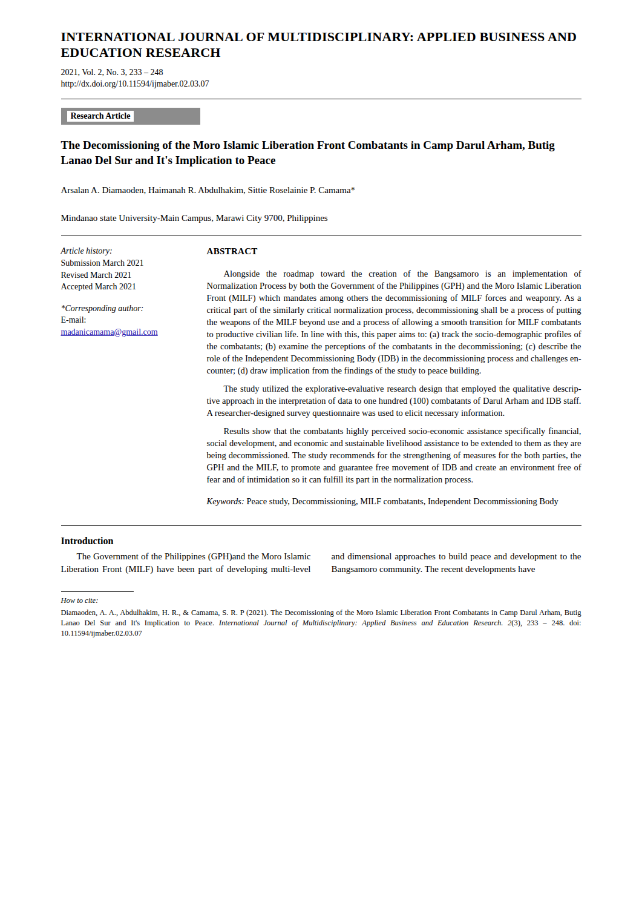INTERNATIONAL JOURNAL OF MULTIDISCIPLINARY: APPLIED BUSINESS AND EDUCATION RESEARCH
2021, Vol. 2, No. 3, 233 – 248
http://dx.doi.org/10.11594/ijmaber.02.03.07
Research Article
The Decomissioning of the Moro Islamic Liberation Front Combatants in Camp Darul Arham, Butig Lanao Del Sur and It's Implication to Peace
Arsalan A. Diamaoden, Haimanah R. Abdulhakim, Sittie Roselainie P. Camama*
Mindanao state University-Main Campus, Marawi City 9700, Philippines
Article history:
Submission March 2021
Revised March 2021
Accepted March 2021
*Corresponding author:
E-mail:
madanicamama@gmail.com
ABSTRACT
Alongside the roadmap toward the creation of the Bangsamoro is an implementation of Normalization Process by both the Government of the Philippines (GPH) and the Moro Islamic Liberation Front (MILF) which mandates among others the decommissioning of MILF forces and weaponry. As a critical part of the similarly critical normalization process, decommissioning shall be a process of putting the weapons of the MILF beyond use and a process of allowing a smooth transition for MILF combatants to productive civilian life. In line with this, this paper aims to: (a) track the socio-demographic profiles of the combatants; (b) examine the perceptions of the combatants in the decommissioning; (c) describe the role of the Independent Decommissioning Body (IDB) in the decommissioning process and challenges encounter; (d) draw implication from the findings of the study to peace building.
The study utilized the explorative-evaluative research design that employed the qualitative descriptive approach in the interpretation of data to one hundred (100) combatants of Darul Arham and IDB staff. A researcher-designed survey questionnaire was used to elicit necessary information.
Results show that the combatants highly perceived socio-economic assistance specifically financial, social development, and economic and sustainable livelihood assistance to be extended to them as they are being decommissioned. The study recommends for the strengthening of measures for the both parties, the GPH and the MILF, to promote and guarantee free movement of IDB and create an environment free of fear and of intimidation so it can fulfill its part in the normalization process.
Keywords: Peace study, Decommissioning, MILF combatants, Independent Decommissioning Body
Introduction
The Government of the Philippines (GPH)and the Moro Islamic Liberation Front (MILF) have been part of developing multi-level and dimensional approaches to build peace and development to the Bangsamoro community. The recent developments have
How to cite:
Diamaoden, A. A., Abdulhakim, H. R., & Camama, S. R. P (2021). The Decomissioning of the Moro Islamic Liberation Front Combatants in Camp Darul Arham, Butig Lanao Del Sur and It's Implication to Peace. International Journal of Multidisciplinary: Applied Business and Education Research. 2(3), 233 – 248. doi: 10.11594/ijmaber.02.03.07